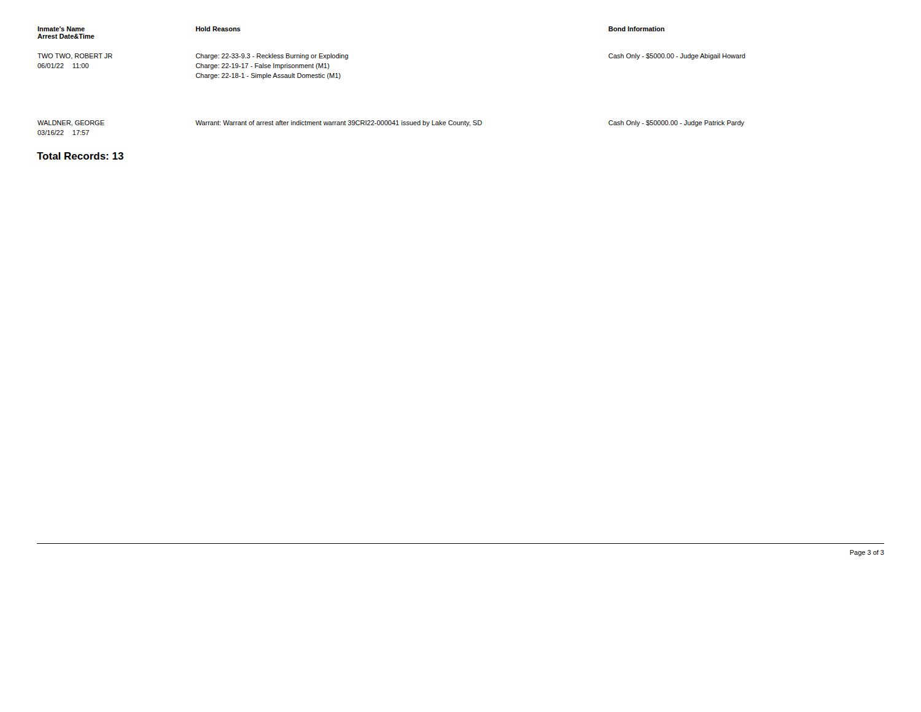| Inmate's Name Arrest Date&Time | Hold Reasons | Bond Information |
| --- | --- | --- |
| TWO TWO, ROBERT JR 06/01/22 11:00 | Charge: 22-33-9.3 - Reckless Burning or Exploding Charge: 22-19-17 - False Imprisonment (M1) Charge: 22-18-1 - Simple Assault Domestic (M1) | Cash Only - $5000.00 - Judge Abigail Howard |
| WALDNER, GEORGE 03/16/22 17:57 | Warrant: Warrant of arrest after indictment warrant 39CRI22-000041 issued by Lake County, SD | Cash Only - $50000.00 - Judge Patrick Pardy |
Total Records: 13
Page 3 of 3